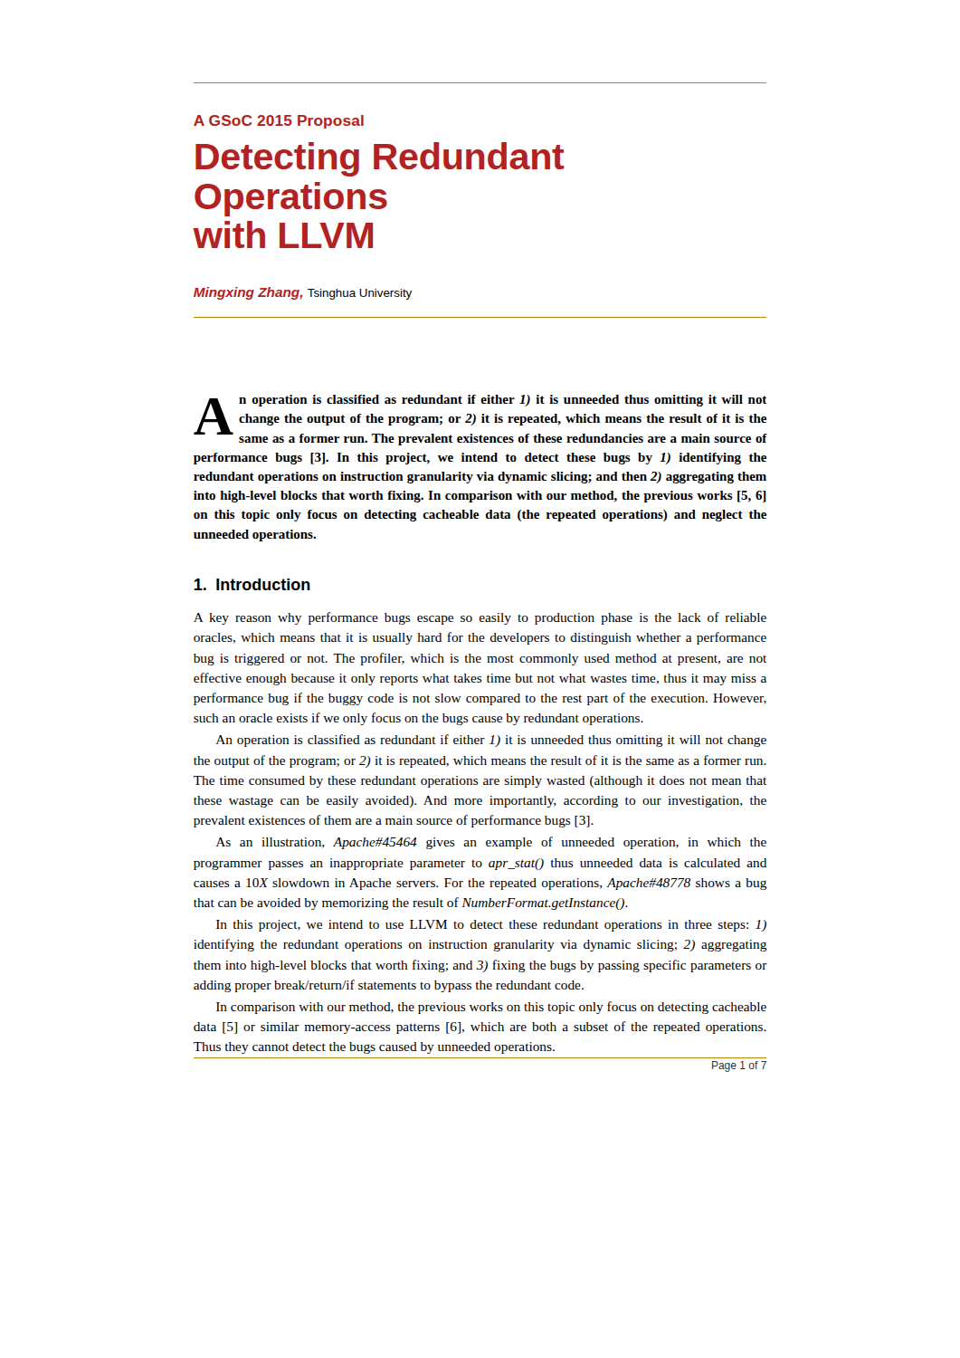A GSoC 2015 Proposal
Detecting Redundant Operations
with LLVM
Mingxing Zhang, Tsinghua University
An operation is classified as redundant if either 1) it is unneeded thus omitting it will not change the output of the program; or 2) it is repeated, which means the result of it is the same as a former run. The prevalent existences of these redundancies are a main source of performance bugs [3]. In this project, we intend to detect these bugs by 1) identifying the redundant operations on instruction granularity via dynamic slicing; and then 2) aggregating them into high-level blocks that worth fixing. In comparison with our method, the previous works [5, 6] on this topic only focus on detecting cacheable data (the repeated operations) and neglect the unneeded operations.
1. Introduction
A key reason why performance bugs escape so easily to production phase is the lack of reliable oracles, which means that it is usually hard for the developers to distinguish whether a performance bug is triggered or not. The profiler, which is the most commonly used method at present, are not effective enough because it only reports what takes time but not what wastes time, thus it may miss a performance bug if the buggy code is not slow compared to the rest part of the execution. However, such an oracle exists if we only focus on the bugs cause by redundant operations.
An operation is classified as redundant if either 1) it is unneeded thus omitting it will not change the output of the program; or 2) it is repeated, which means the result of it is the same as a former run. The time consumed by these redundant operations are simply wasted (although it does not mean that these wastage can be easily avoided). And more importantly, according to our investigation, the prevalent existences of them are a main source of performance bugs [3].
As an illustration, Apache#45464 gives an example of unneeded operation, in which the programmer passes an inappropriate parameter to apr_stat() thus unneeded data is calculated and causes a 10X slowdown in Apache servers. For the repeated operations, Apache#48778 shows a bug that can be avoided by memorizing the result of NumberFormat.getInstance().
In this project, we intend to use LLVM to detect these redundant operations in three steps: 1) identifying the redundant operations on instruction granularity via dynamic slicing; 2) aggregating them into high-level blocks that worth fixing; and 3) fixing the bugs by passing specific parameters or adding proper break/return/if statements to bypass the redundant code.
In comparison with our method, the previous works on this topic only focus on detecting cacheable data [5] or similar memory-access patterns [6], which are both a subset of the repeated operations. Thus they cannot detect the bugs caused by unneeded operations.
Page 1 of 7